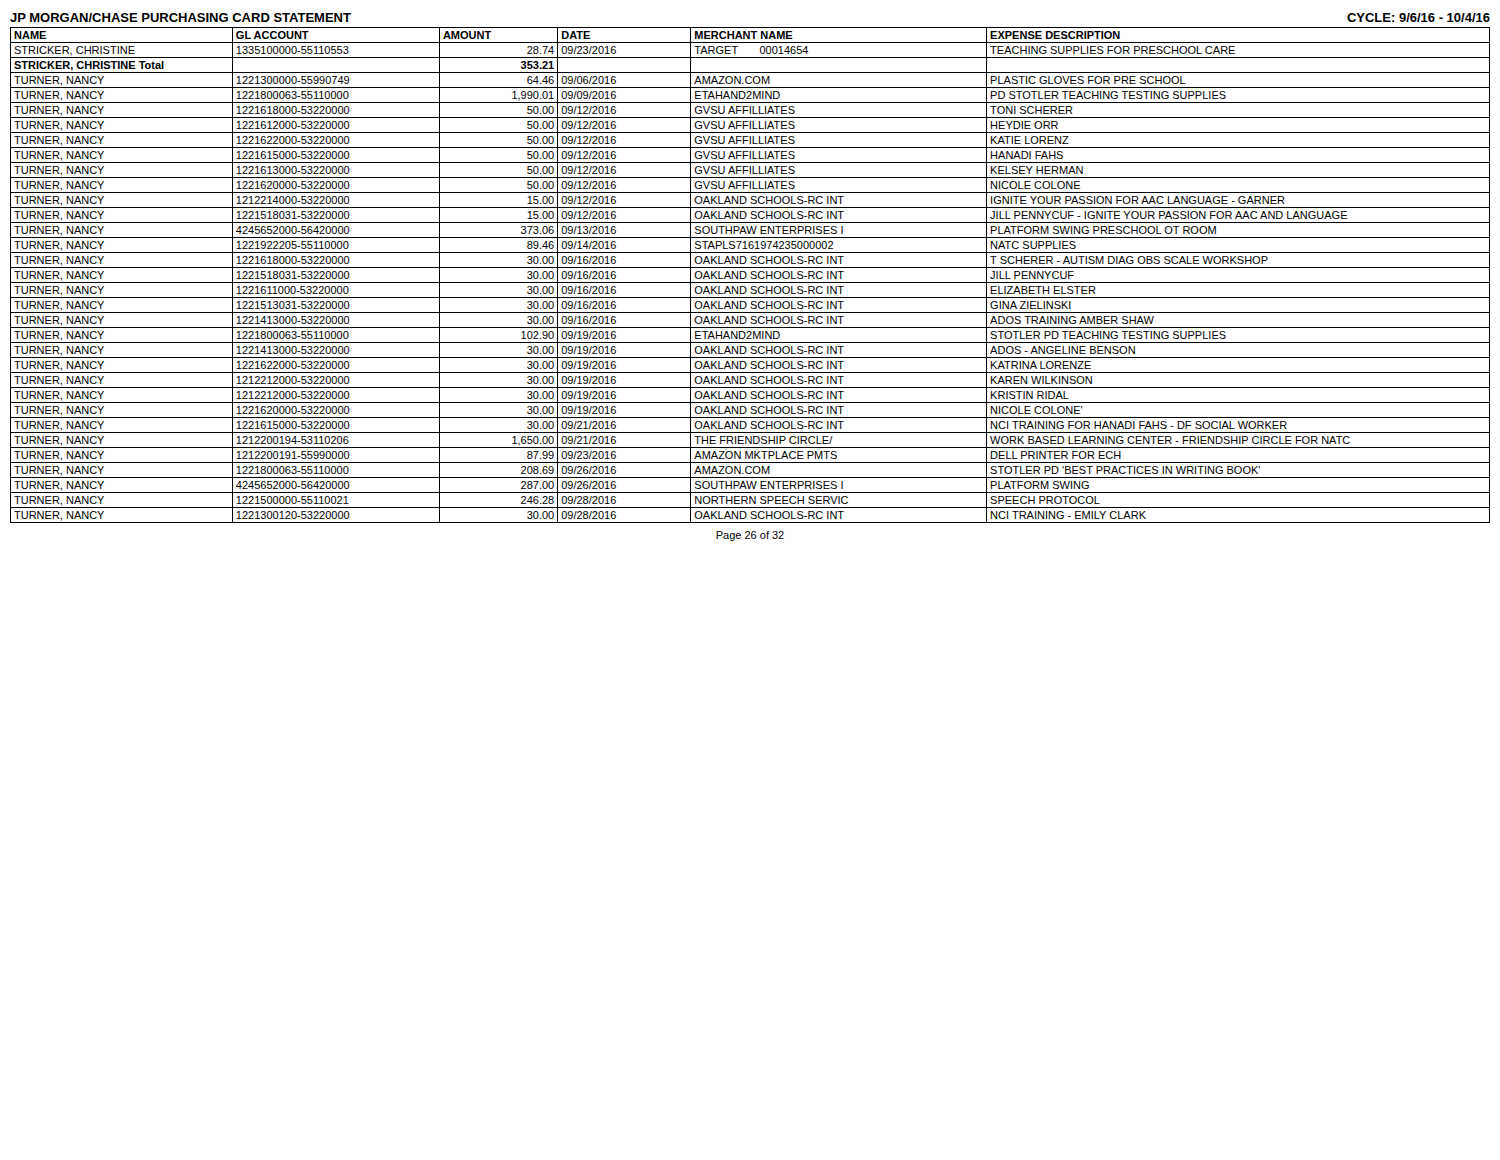JP MORGAN/CHASE PURCHASING CARD STATEMENT CYCLE: 9/6/16 - 10/4/16
| NAME | GL ACCOUNT | AMOUNT | DATE | MERCHANT NAME | EXPENSE DESCRIPTION |
| --- | --- | --- | --- | --- | --- |
| STRICKER, CHRISTINE | 1335100000-55110553 | 28.74 | 09/23/2016 | TARGET 00014654 | TEACHING SUPPLIES FOR PRESCHOOL CARE |
| STRICKER, CHRISTINE Total | | 353.21 | | | |
| TURNER, NANCY | 1221300000-55990749 | 64.46 | 09/06/2016 | AMAZON.COM | PLASTIC GLOVES FOR PRE SCHOOL |
| TURNER, NANCY | 1221800063-55110000 | 1,990.01 | 09/09/2016 | ETAHAND2MIND | PD STOTLER TEACHING TESTING SUPPLIES |
| TURNER, NANCY | 1221618000-53220000 | 50.00 | 09/12/2016 | GVSU AFFILLIATES | TONI SCHERER |
| TURNER, NANCY | 1221612000-53220000 | 50.00 | 09/12/2016 | GVSU AFFILLIATES | HEYDIE ORR |
| TURNER, NANCY | 1221622000-53220000 | 50.00 | 09/12/2016 | GVSU AFFILLIATES | KATIE LORENZ |
| TURNER, NANCY | 1221615000-53220000 | 50.00 | 09/12/2016 | GVSU AFFILLIATES | HANADI FAHS |
| TURNER, NANCY | 1221613000-53220000 | 50.00 | 09/12/2016 | GVSU AFFILLIATES | KELSEY HERMAN |
| TURNER, NANCY | 1221620000-53220000 | 50.00 | 09/12/2016 | GVSU AFFILLIATES | NICOLE COLONE |
| TURNER, NANCY | 1212214000-53220000 | 15.00 | 09/12/2016 | OAKLAND SCHOOLS-RC INT | IGNITE YOUR PASSION FOR AAC LANGUAGE - GARNER |
| TURNER, NANCY | 1221518031-53220000 | 15.00 | 09/12/2016 | OAKLAND SCHOOLS-RC INT | JILL PENNYCUF - IGNITE YOUR PASSION FOR AAC AND LANGUAGE |
| TURNER, NANCY | 4245652000-56420000 | 373.06 | 09/13/2016 | SOUTHPAW ENTERPRISES I | PLATFORM SWING PRESCHOOL OT ROOM |
| TURNER, NANCY | 1221922205-55110000 | 89.46 | 09/14/2016 | STAPLS7161974235000002 | NATC SUPPLIES |
| TURNER, NANCY | 1221618000-53220000 | 30.00 | 09/16/2016 | OAKLAND SCHOOLS-RC INT | T SCHERER - AUTISM DIAG OBS SCALE WORKSHOP |
| TURNER, NANCY | 1221518031-53220000 | 30.00 | 09/16/2016 | OAKLAND SCHOOLS-RC INT | JILL PENNYCUF |
| TURNER, NANCY | 1221611000-53220000 | 30.00 | 09/16/2016 | OAKLAND SCHOOLS-RC INT | ELIZABETH ELSTER |
| TURNER, NANCY | 1221513031-53220000 | 30.00 | 09/16/2016 | OAKLAND SCHOOLS-RC INT | GINA ZIELINSKI |
| TURNER, NANCY | 1221413000-53220000 | 30.00 | 09/16/2016 | OAKLAND SCHOOLS-RC INT | ADOS TRAINING AMBER SHAW |
| TURNER, NANCY | 1221800063-55110000 | 102.90 | 09/19/2016 | ETAHAND2MIND | STOTLER PD TEACHING TESTING SUPPLIES |
| TURNER, NANCY | 1221413000-53220000 | 30.00 | 09/19/2016 | OAKLAND SCHOOLS-RC INT | ADOS - ANGELINE BENSON |
| TURNER, NANCY | 1221622000-53220000 | 30.00 | 09/19/2016 | OAKLAND SCHOOLS-RC INT | KATRINA LORENZE |
| TURNER, NANCY | 1212212000-53220000 | 30.00 | 09/19/2016 | OAKLAND SCHOOLS-RC INT | KAREN WILKINSON |
| TURNER, NANCY | 1212212000-53220000 | 30.00 | 09/19/2016 | OAKLAND SCHOOLS-RC INT | KRISTIN RIDAL |
| TURNER, NANCY | 1221620000-53220000 | 30.00 | 09/19/2016 | OAKLAND SCHOOLS-RC INT | NICOLE COLONE' |
| TURNER, NANCY | 1221615000-53220000 | 30.00 | 09/21/2016 | OAKLAND SCHOOLS-RC INT | NCI TRAINING FOR HANADI FAHS - DF SOCIAL WORKER |
| TURNER, NANCY | 1212200194-53110206 | 1,650.00 | 09/21/2016 | THE FRIENDSHIP CIRCLE/ | WORK BASED LEARNING CENTER - FRIENDSHIP CIRCLE FOR NATC |
| TURNER, NANCY | 1212200191-55990000 | 87.99 | 09/23/2016 | AMAZON MKTPLACE PMTS | DELL PRINTER FOR ECH |
| TURNER, NANCY | 1221800063-55110000 | 208.69 | 09/26/2016 | AMAZON.COM | STOTLER PD 'BEST PRACTICES IN WRITING BOOK' |
| TURNER, NANCY | 4245652000-56420000 | 287.00 | 09/26/2016 | SOUTHPAW ENTERPRISES I | PLATFORM SWING |
| TURNER, NANCY | 1221500000-55110021 | 246.28 | 09/28/2016 | NORTHERN SPEECH SERVIC | SPEECH PROTOCOL |
| TURNER, NANCY | 1221300120-53220000 | 30.00 | 09/28/2016 | OAKLAND SCHOOLS-RC INT | NCI TRAINING - EMILY CLARK |
Page 26 of 32